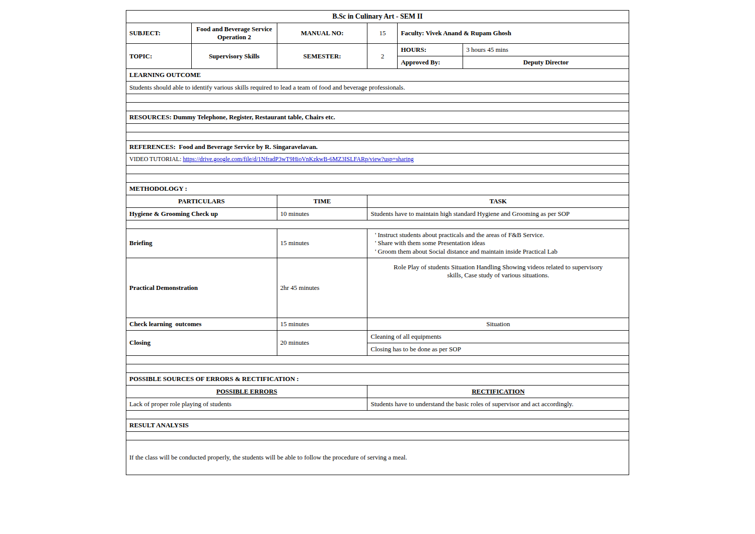| B.Sc in Culinary Art - SEM II |
| SUBJECT: | Food and Beverage Service Operation 2 | MANUAL NO: | 15 | Faculty: Vivek Anand & Rupam Ghosh |
| TOPIC: | Supervisory Skills | SEMESTER: | 2 | HOURS: | 3 hours 45 mins |
| Approved By: | Deputy Director |
| LEARNING OUTCOME |
| Students should able to identify various skills required to lead a team of food and beverage professionals. |
| RESOURCES: Dummy Telephone, Register, Restaurant table, Chairs etc. |
| REFERENCES: Food and Beverage Service by R. Singaravelavan. |
| VIDEO TUTORIAL: https://drive.google.com/file/d/1NfradP3wT9HioVnKzkwB-6MZ3ISLFARp/view?usp=sharing |
| METHODOLOGY : |
| PARTICULARS | TIME | TASK |
| Hygiene & Grooming Check up | 10 minutes | Students have to maintain high standard Hygiene and Grooming as per SOP |
| Briefing | 15 minutes | Instruct students about practicals and the areas of F&B Service. Share with them some Presentation ideas Groom them about Social distance and maintain inside Practical Lab |
| Practical Demonstration | 2hr 45 minutes | Role Play of students Situation Handling Showing videos related to supervisory skills, Case study of various situations. |
| Check learning outcomes | 15 minutes | Situation |
| Closing | 20 minutes | Cleaning of all equipments |
| Closing has to be done as per SOP |
| POSSIBLE SOURCES OF ERRORS & RECTIFICATION : |
| POSSIBLE ERRORS | RECTIFICATION |
| Lack of proper role playing of students | Students have to understand the basic roles of supervisor and act accordingly. |
| RESULT ANALYSIS |
| If the class will be conducted properly, the students will be able to follow the procedure of serving a meal. |